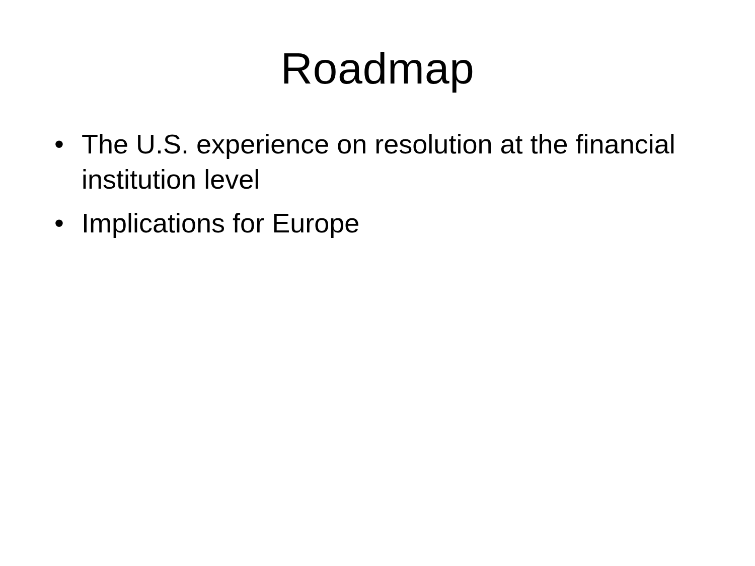Roadmap
The U.S. experience on resolution at the financial institution level
Implications for Europe